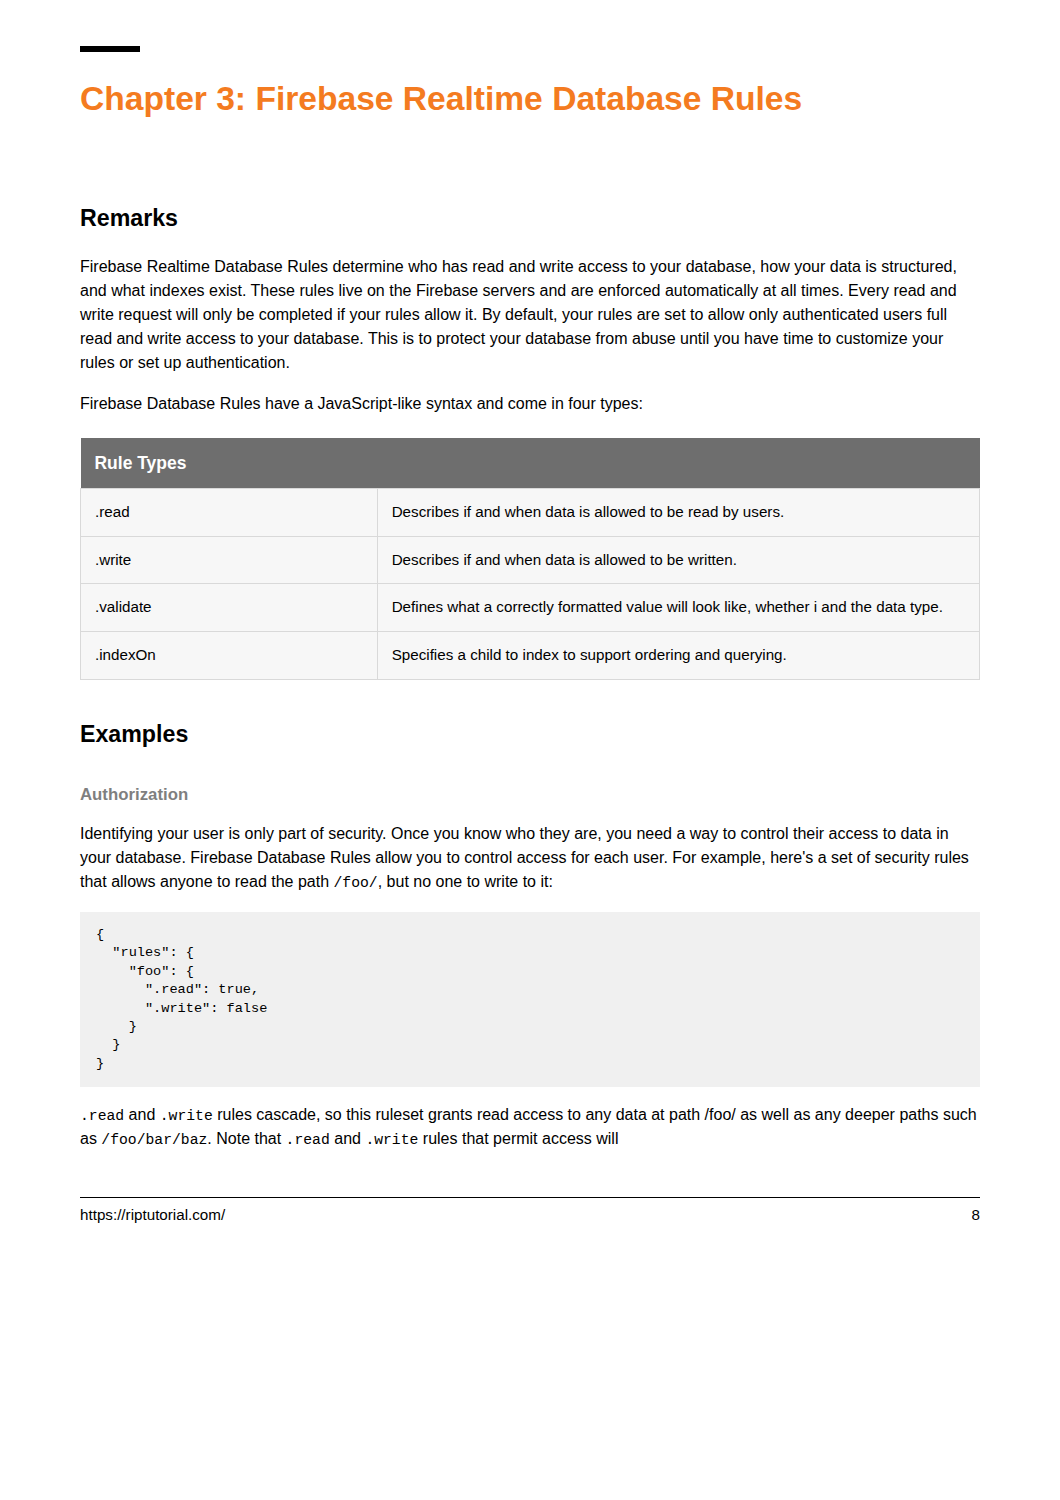Chapter 3: Firebase Realtime Database Rules
Remarks
Firebase Realtime Database Rules determine who has read and write access to your database, how your data is structured, and what indexes exist. These rules live on the Firebase servers and are enforced automatically at all times. Every read and write request will only be completed if your rules allow it. By default, your rules are set to allow only authenticated users full read and write access to your database. This is to protect your database from abuse until you have time to customize your rules or set up authentication.
Firebase Database Rules have a JavaScript-like syntax and come in four types:
| Rule Types |
| --- |
| .read | Describes if and when data is allowed to be read by users. |
| .write | Describes if and when data is allowed to be written. |
| .validate | Defines what a correctly formatted value will look like, whether i and the data type. |
| .indexOn | Specifies a child to index to support ordering and querying. |
Examples
Authorization
Identifying your user is only part of security. Once you know who they are, you need a way to control their access to data in your database. Firebase Database Rules allow you to control access for each user. For example, here's a set of security rules that allows anyone to read the path /foo/, but no one to write to it:
{
  "rules": {
    "foo": {
      ".read": true,
      ".write": false
    }
  }
}
.read and .write rules cascade, so this ruleset grants read access to any data at path /foo/ as well as any deeper paths such as /foo/bar/baz. Note that .read and .write rules that permit access will
https://riptutorial.com/ 8